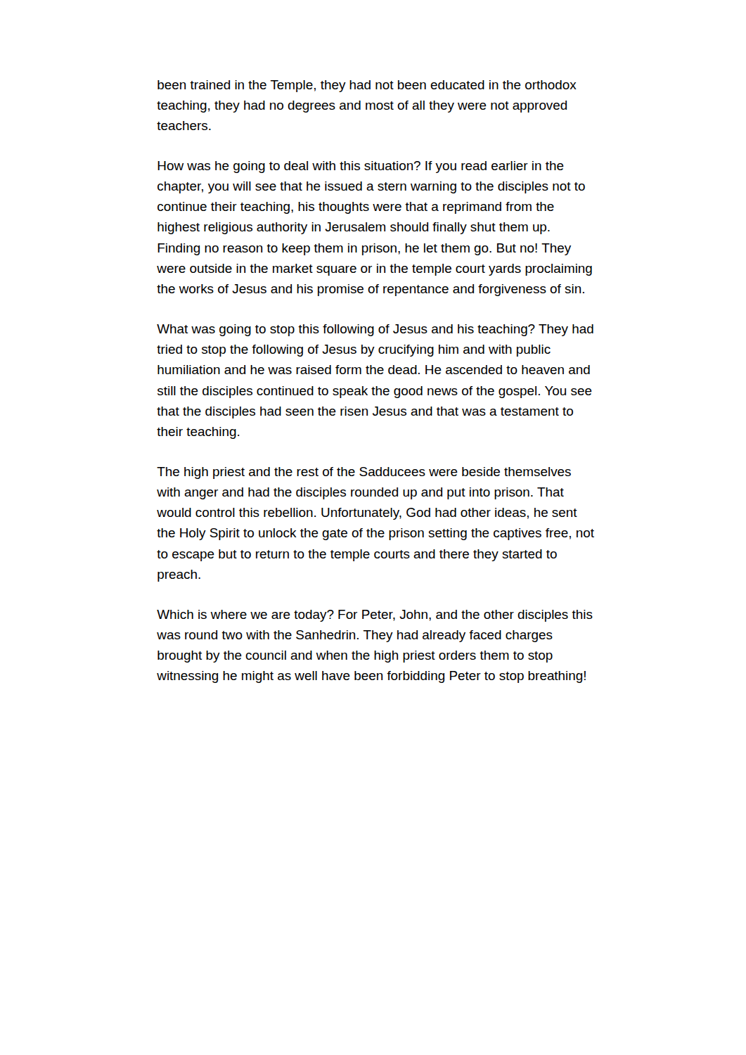been trained in the Temple, they had not been educated in the orthodox teaching, they had no degrees and most of all they were not approved teachers.
How was he going to deal with this situation? If you read earlier in the chapter, you will see that he issued a stern warning to the disciples not to continue their teaching, his thoughts were that a reprimand from the highest religious authority in Jerusalem should finally shut them up. Finding no reason to keep them in prison, he let them go. But no! They were outside in the market square or in the temple court yards proclaiming the works of Jesus and his promise of repentance and forgiveness of sin.
What was going to stop this following of Jesus and his teaching? They had tried to stop the following of Jesus by crucifying him and with public humiliation and he was raised form the dead. He ascended to heaven and still the disciples continued to speak the good news of the gospel. You see that the disciples had seen the risen Jesus and that was a testament to their teaching.
The high priest and the rest of the Sadducees were beside themselves with anger and had the disciples rounded up and put into prison. That would control this rebellion. Unfortunately, God had other ideas, he sent the Holy Spirit to unlock the gate of the prison setting the captives free, not to escape but to return to the temple courts and there they started to preach.
Which is where we are today? For Peter, John, and the other disciples this was round two with the Sanhedrin. They had already faced charges brought by the council and when the high priest orders them to stop witnessing he might as well have been forbidding Peter to stop breathing!